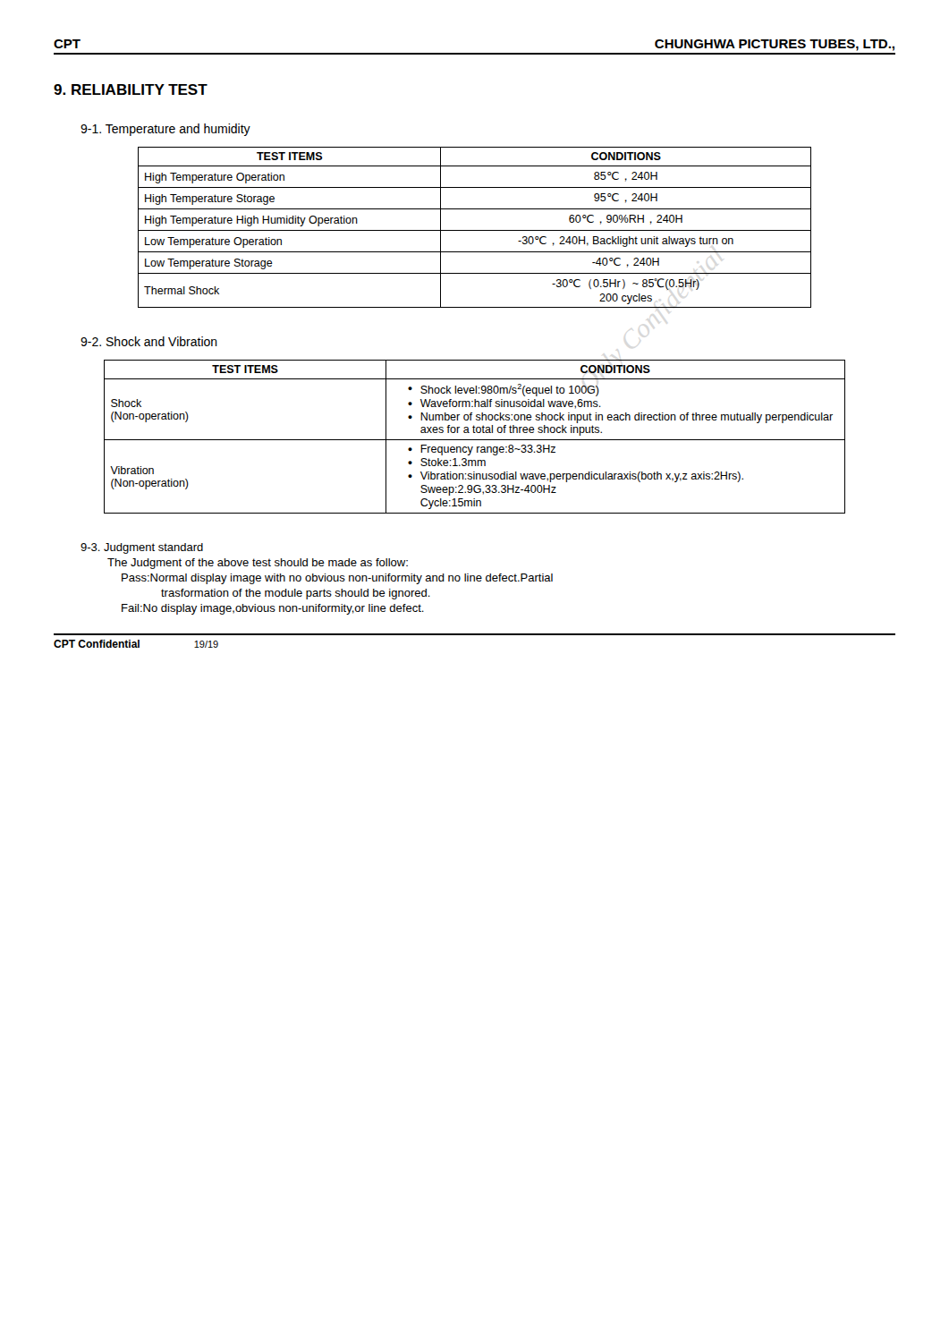CPT
CHUNGHWA PICTURES TUBES, LTD.,
Only Confidential
9. RELIABILITY TEST
9-1. Temperature and humidity
| TEST ITEMS | CONDITIONS |
| --- | --- |
| High Temperature Operation | 85℃，240H |
| High Temperature Storage | 95℃，240H |
| High Temperature High Humidity Operation | 60℃，90%RH，240H |
| Low Temperature Operation | -30℃，240H, Backlight unit always turn on |
| Low Temperature Storage | -40℃，240H |
| Thermal Shock | -30℃（0.5Hr）~ 85℃(0.5Hr) 200 cycles |
9-2. Shock and Vibration
| TEST ITEMS | CONDITIONS |
| --- | --- |
| Shock (Non-operation) | Shock level:980m/s 2 (equel to 100G) Waveform:half sinusoidal wave,6ms. Number of shocks:one shock input in each direction of three mutually perpendicular axes for a total of three shock inputs. |
| Vibration (Non-operation) | Frequency range:8~33.3Hz Stoke:1.3mm Vibration:sinusodial wave,perpendicularaxis(both x,y,z axis:2Hrs). Sweep:2.9G,33.3Hz-400Hz Cycle:15min |
9-3. Judgment standard
The Judgment of the above test should be made as follow:
Pass:Normal display image with no obvious non-uniformity and no line defect.Partial
trasformation of the module parts should be ignored.
Fail:No display image,obvious non-uniformity,or line defect.
CPT Confidential 19/19